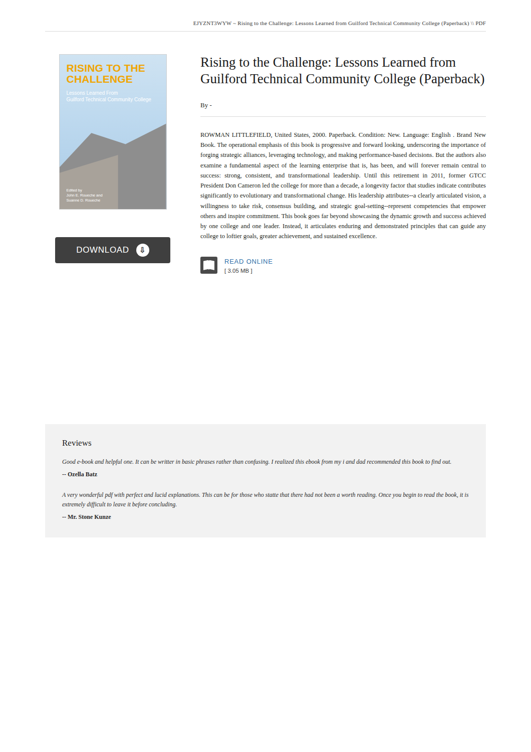EJYZNT3WYW ~ Rising to the Challenge: Lessons Learned from Guilford Technical Community College (Paperback) \\ PDF
RISING TO THE
CHALLENGE
Lessons Learned From
Guilford Technical Community College
Edited by
John E. Roueche and
Suanne D. Roueche
DOWNLOAD ⇩
Rising to the Challenge: Lessons Learned from Guilford Technical Community College (Paperback)
By -
ROWMAN LITTLEFIELD, United States, 2000. Paperback. Condition: New. Language: English . Brand New Book. The operational emphasis of this book is progressive and forward looking, underscoring the importance of forging strategic alliances, leveraging technology, and making performance-based decisions. But the authors also examine a fundamental aspect of the learning enterprise that is, has been, and will forever remain central to success: strong, consistent, and transformational leadership. Until this retirement in 2011, former GTCC President Don Cameron led the college for more than a decade, a longevity factor that studies indicate contributes significantly to evolutionary and transformational change. His leadership attributes--a clearly articulated vision, a willingness to take risk, consensus building, and strategic goal-setting--represent competencies that empower others and inspire commitment. This book goes far beyond showcasing the dynamic growth and success achieved by one college and one leader. Instead, it articulates enduring and demonstrated principles that can guide any college to loftier goals, greater achievement, and sustained excellence.
READ ONLINE
[ 3.05 MB ]
Reviews
Good e-book and helpful one. It can be writter in basic phrases rather than confusing. I realized this ebook from my i and dad recommended this book to find out.
-- Ozella Batz
A very wonderful pdf with perfect and lucid explanations. This can be for those who statte that there had not been a worth reading. Once you begin to read the book, it is extremely difficult to leave it before concluding.
-- Mr. Stone Kunze